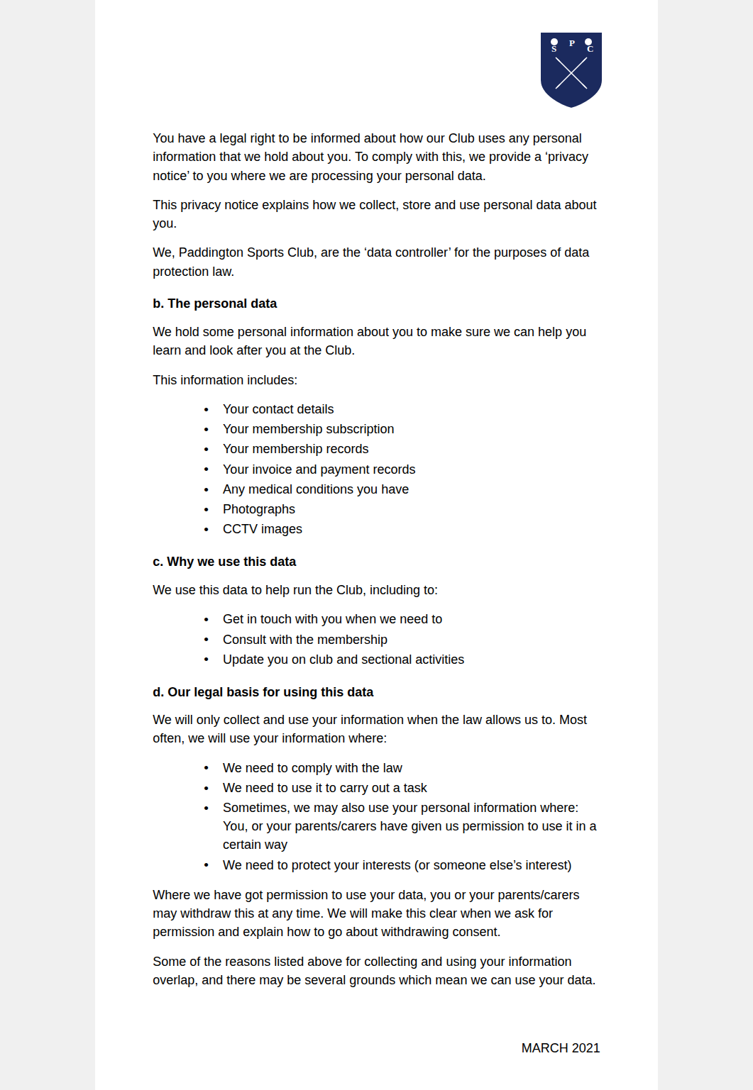S C P
You have a legal right to be informed about how our Club uses any personal information that we hold about you. To comply with this, we provide a ‘privacy notice’ to you where we are processing your personal data.
This privacy notice explains how we collect, store and use personal data about you.
We, Paddington Sports Club, are the ‘data controller’ for the purposes of data protection law.
b. The personal data
We hold some personal information about you to make sure we can help you learn and look after you at the Club.
This information includes:
Your contact details
Your membership subscription
Your membership records
Your invoice and payment records
Any medical conditions you have
Photographs
CCTV images
c. Why we use this data
We use this data to help run the Club, including to:
Get in touch with you when we need to
Consult with the membership
Update you on club and sectional activities
d. Our legal basis for using this data
We will only collect and use your information when the law allows us to. Most often, we will use your information where:
We need to comply with the law
We need to use it to carry out a task
Sometimes, we may also use your personal information where: You, or your parents/carers have given us permission to use it in a certain way
We need to protect your interests (or someone else’s interest)
Where we have got permission to use your data, you or your parents/carers may withdraw this at any time. We will make this clear when we ask for permission and explain how to go about withdrawing consent.
Some of the reasons listed above for collecting and using your information overlap, and there may be several grounds which mean we can use your data.
MARCH 2021